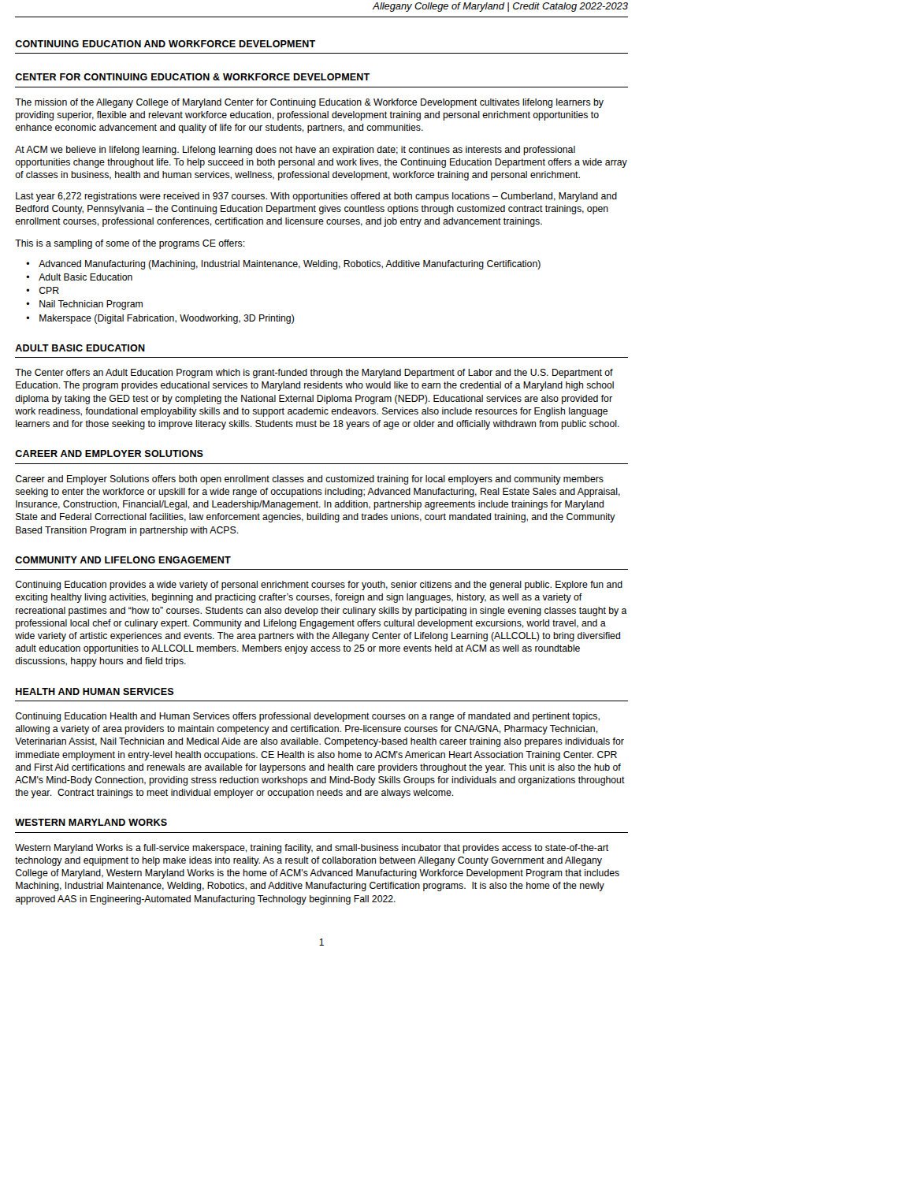Allegany College of Maryland | Credit Catalog 2022-2023
Continuing Education and Workforce Development
Center for Continuing Education & Workforce Development
The mission of the Allegany College of Maryland Center for Continuing Education & Workforce Development cultivates lifelong learners by providing superior, flexible and relevant workforce education, professional development training and personal enrichment opportunities to enhance economic advancement and quality of life for our students, partners, and communities.
At ACM we believe in lifelong learning. Lifelong learning does not have an expiration date; it continues as interests and professional opportunities change throughout life. To help succeed in both personal and work lives, the Continuing Education Department offers a wide array of classes in business, health and human services, wellness, professional development, workforce training and personal enrichment.
Last year 6,272 registrations were received in 937 courses. With opportunities offered at both campus locations – Cumberland, Maryland and Bedford County, Pennsylvania – the Continuing Education Department gives countless options through customized contract trainings, open enrollment courses, professional conferences, certification and licensure courses, and job entry and advancement trainings.
This is a sampling of some of the programs CE offers:
Advanced Manufacturing (Machining, Industrial Maintenance, Welding, Robotics, Additive Manufacturing Certification)
Adult Basic Education
CPR
Nail Technician Program
Makerspace (Digital Fabrication, Woodworking, 3D Printing)
Adult Basic Education
The Center offers an Adult Education Program which is grant-funded through the Maryland Department of Labor and the U.S. Department of Education. The program provides educational services to Maryland residents who would like to earn the credential of a Maryland high school diploma by taking the GED test or by completing the National External Diploma Program (NEDP). Educational services are also provided for work readiness, foundational employability skills and to support academic endeavors. Services also include resources for English language learners and for those seeking to improve literacy skills. Students must be 18 years of age or older and officially withdrawn from public school.
Career and Employer Solutions
Career and Employer Solutions offers both open enrollment classes and customized training for local employers and community members seeking to enter the workforce or upskill for a wide range of occupations including; Advanced Manufacturing, Real Estate Sales and Appraisal, Insurance, Construction, Financial/Legal, and Leadership/Management. In addition, partnership agreements include trainings for Maryland State and Federal Correctional facilities, law enforcement agencies, building and trades unions, court mandated training, and the Community Based Transition Program in partnership with ACPS.
Community and Lifelong Engagement
Continuing Education provides a wide variety of personal enrichment courses for youth, senior citizens and the general public. Explore fun and exciting healthy living activities, beginning and practicing crafter’s courses, foreign and sign languages, history, as well as a variety of recreational pastimes and “how to” courses. Students can also develop their culinary skills by participating in single evening classes taught by a professional local chef or culinary expert. Community and Lifelong Engagement offers cultural development excursions, world travel, and a wide variety of artistic experiences and events. The area partners with the Allegany Center of Lifelong Learning (ALLCOLL) to bring diversified adult education opportunities to ALLCOLL members. Members enjoy access to 25 or more events held at ACM as well as roundtable discussions, happy hours and field trips.
Health and Human Services
Continuing Education Health and Human Services offers professional development courses on a range of mandated and pertinent topics, allowing a variety of area providers to maintain competency and certification. Pre-licensure courses for CNA/GNA, Pharmacy Technician, Veterinarian Assist, Nail Technician and Medical Aide are also available. Competency-based health career training also prepares individuals for immediate employment in entry-level health occupations. CE Health is also home to ACM's American Heart Association Training Center. CPR and First Aid certifications and renewals are available for laypersons and health care providers throughout the year. This unit is also the hub of ACM's Mind-Body Connection, providing stress reduction workshops and Mind-Body Skills Groups for individuals and organizations throughout the year. Contract trainings to meet individual employer or occupation needs and are always welcome.
Western Maryland Works
Western Maryland Works is a full-service makerspace, training facility, and small-business incubator that provides access to state-of-the-art technology and equipment to help make ideas into reality. As a result of collaboration between Allegany County Government and Allegany College of Maryland, Western Maryland Works is the home of ACM's Advanced Manufacturing Workforce Development Program that includes Machining, Industrial Maintenance, Welding, Robotics, and Additive Manufacturing Certification programs. It is also the home of the newly approved AAS in Engineering-Automated Manufacturing Technology beginning Fall 2022.
1